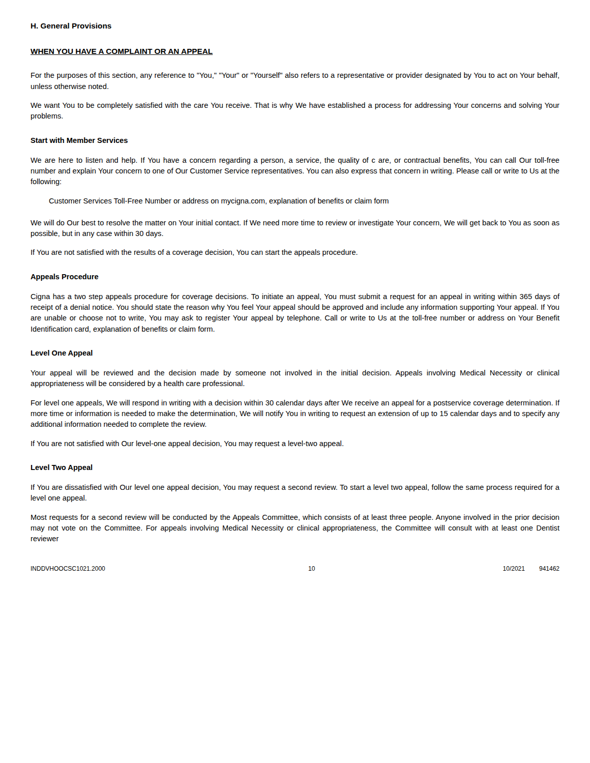H. General Provisions
WHEN YOU HAVE A COMPLAINT OR AN APPEAL
For the purposes of this section, any reference to "You," "Your" or "Yourself" also refers to a representative or provider designated by You to act on Your behalf, unless otherwise noted.
We want You to be completely satisfied with the care You receive. That is why We have established a process for addressing Your concerns and solving Your problems.
Start with Member Services
We are here to listen and help. If You have a concern regarding a person, a service, the quality of c are, or contractual benefits, You can call Our toll-free number and explain Your concern to one of Our Customer Service representatives. You can also express that concern in writing. Please call or write to Us at the following:
Customer Services Toll-Free Number or address on mycigna.com, explanation of benefits or claim form
We will do Our best to resolve the matter on Your initial contact. If We need more time to review or investigate Your concern, We will get back to You as soon as possible, but in any case within 30 days.
If You are not satisfied with the results of a coverage decision, You can start the appeals procedure.
Appeals Procedure
Cigna has a two step appeals procedure for coverage decisions. To initiate an appeal, You must submit a request for an appeal in writing within 365 days of receipt of a denial notice. You should state the reason why You feel Your appeal should be approved and include any information supporting Your appeal. If You are unable or choose not to write, You may ask to register Your appeal by telephone. Call or write to Us at the toll-free number or address on Your Benefit Identification card, explanation of benefits or claim form.
Level One Appeal
Your appeal will be reviewed and the decision made by someone not involved in the initial decision. Appeals involving Medical Necessity or clinical appropriateness will be considered by a health care professional.
For level one appeals, We will respond in writing with a decision within 30 calendar days after We receive an appeal for a postservice coverage determination. If more time or information is needed to make the determination, We will notify You in writing to request an extension of up to 15 calendar days and to specify any additional information needed to complete the review.
If You are not satisfied with Our level-one appeal decision, You may request a level-two appeal.
Level Two Appeal
If You are dissatisfied with Our level one appeal decision, You may request a second review. To start a level two appeal, follow the same process required for a level one appeal.
Most requests for a second review will be conducted by the Appeals Committee, which consists of at least three people. Anyone involved in the prior decision may not vote on the Committee. For appeals involving Medical Necessity or clinical appropriateness, the Committee will consult with at least one Dentist reviewer
INDDVHOOCSC1021.2000
10
10/2021941462